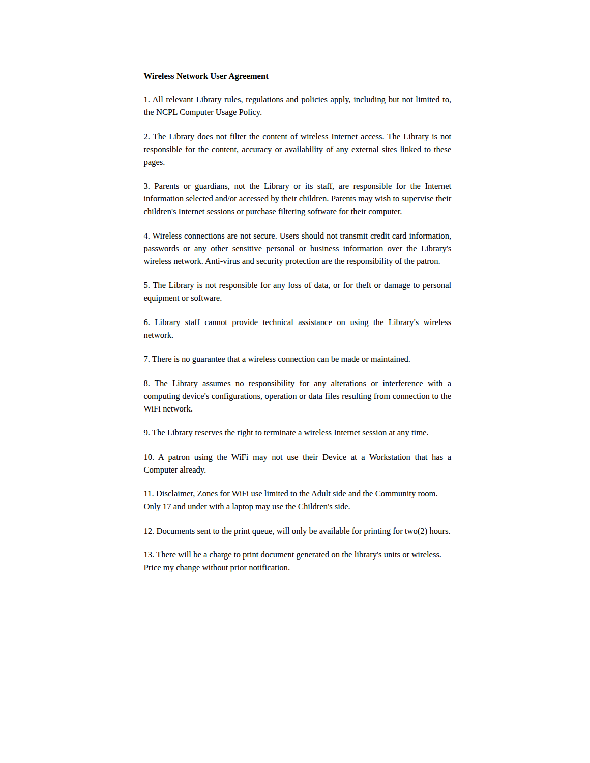Wireless Network User Agreement
1. All relevant Library rules, regulations and policies apply, including but not limited to, the NCPL Computer Usage Policy.
2. The Library does not filter the content of wireless Internet access. The Library is not responsible for the content, accuracy or availability of any external sites linked to these pages.
3. Parents or guardians, not the Library or its staff, are responsible for the Internet information selected and/or accessed by their children. Parents may wish to supervise their children's Internet sessions or purchase filtering software for their computer.
4. Wireless connections are not secure. Users should not transmit credit card information, passwords or any other sensitive personal or business information over the Library's wireless network. Anti-virus and security protection are the responsibility of the patron.
5. The Library is not responsible for any loss of data, or for theft or damage to personal equipment or software.
6. Library staff cannot provide technical assistance on using the Library's wireless network.
7. There is no guarantee that a wireless connection can be made or maintained.
8. The Library assumes no responsibility for any alterations or interference with a computing device's configurations, operation or data files resulting from connection to the WiFi network.
9. The Library reserves the right to terminate a wireless Internet session at any time.
10. A patron using the WiFi may not use their Device at a Workstation that has a Computer already.
11. Disclaimer, Zones for WiFi use limited to the Adult side and the Community room. Only 17 and under with a laptop may use the Children's side.
12. Documents sent to the print queue, will only be available for printing for two(2) hours.
13. There will be a charge to print document generated on the library's units or wireless. Price my change without prior notification.